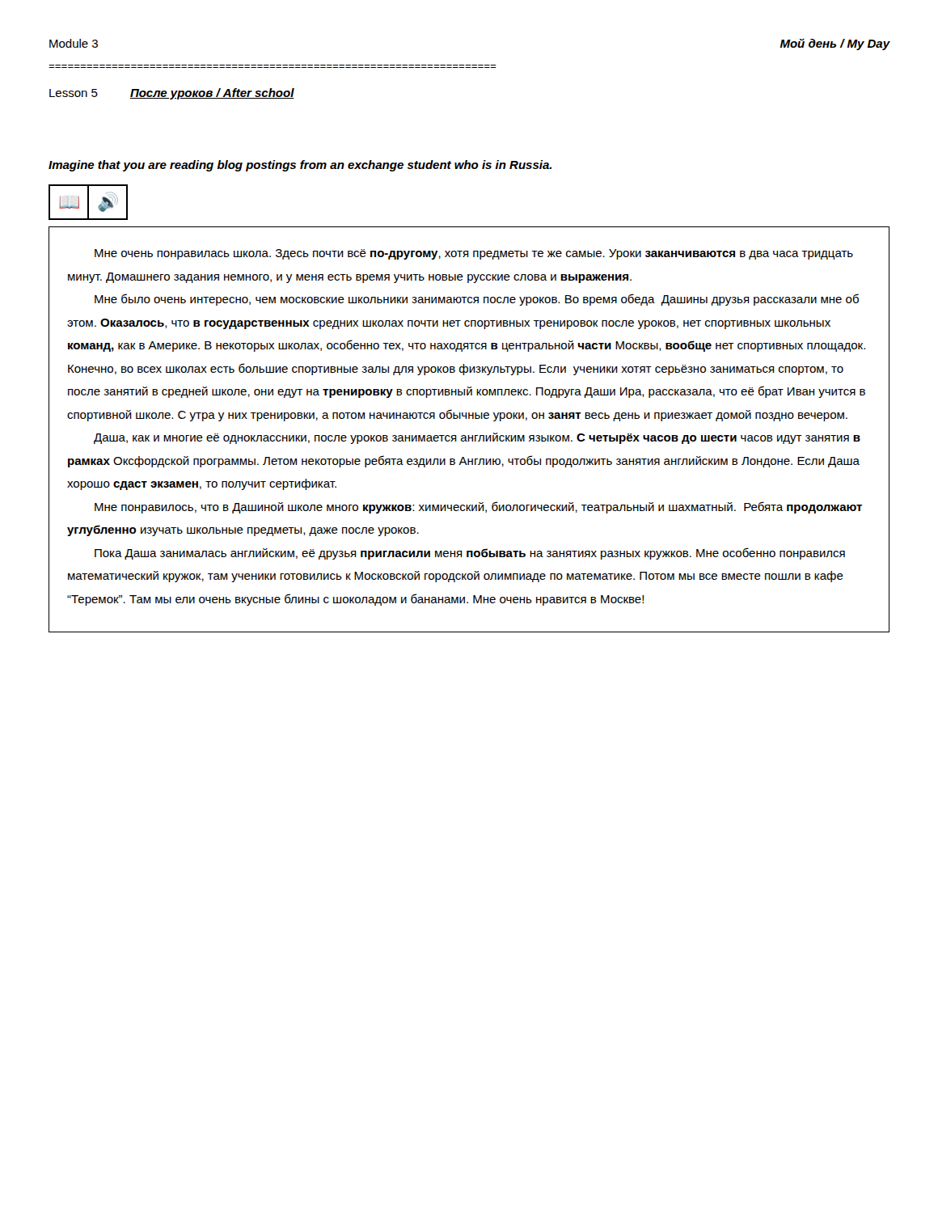Module 3 Мой день / My Day
=======================================================================
Lesson 5 После уроков / After school
Imagine that you are reading blog postings from an exchange student who is in Russia.
📖
🔊
Мне очень понравилась школа. Здесь почти всё по-другому, хотя предметы те же самые. Уроки заканчиваются в два часа тридцать минут. Домашнего задания немного, и у меня есть время учить новые русские слова и выражения.
Мне было очень интересно, чем московские школьники занимаются после уроков. Во время обеда Дашины друзья рассказали мне об этом. Оказалось, что в государственных средних школах почти нет спортивных тренировок после уроков, нет спортивных школьных команд, как в Америке. В некоторых школах, особенно тех, что находятся в центральной части Москвы, вообще нет спортивных площадок. Конечно, во всех школах есть большие спортивные залы для уроков физкультуры. Если ученики хотят серьёзно заниматься спортом, то после занятий в средней школе, они едут на тренировку в спортивный комплекс. Подруга Даши Ира, рассказала, что её брат Иван учится в спортивной школе. С утра у них тренировки, а потом начинаются обычные уроки, он занят весь день и приезжает домой поздно вечером.
Даша, как и многие её одноклассники, после уроков занимается английским языком. С четырёх часов до шести часов идут занятия в рамках Оксфордской программы. Летом некоторые ребята ездили в Англию, чтобы продолжить занятия английским в Лондоне. Если Даша хорошо сдаст экзамен, то получит сертификат.
Мне понравилось, что в Дашиной школе много кружков: химический, биологический, театральный и шахматный. Ребята продолжают углубленно изучать школьные предметы, даже после уроков.
Пока Даша занималась английским, её друзья пригласили меня побывать на занятиях разных кружков. Мне особенно понравился математический кружок, там ученики готовились к Московской городской олимпиаде по математике. Потом мы все вместе пошли в кафе “Теремок”. Там мы ели очень вкусные блины с шоколадом и бананами. Мне очень нравится в Москве!